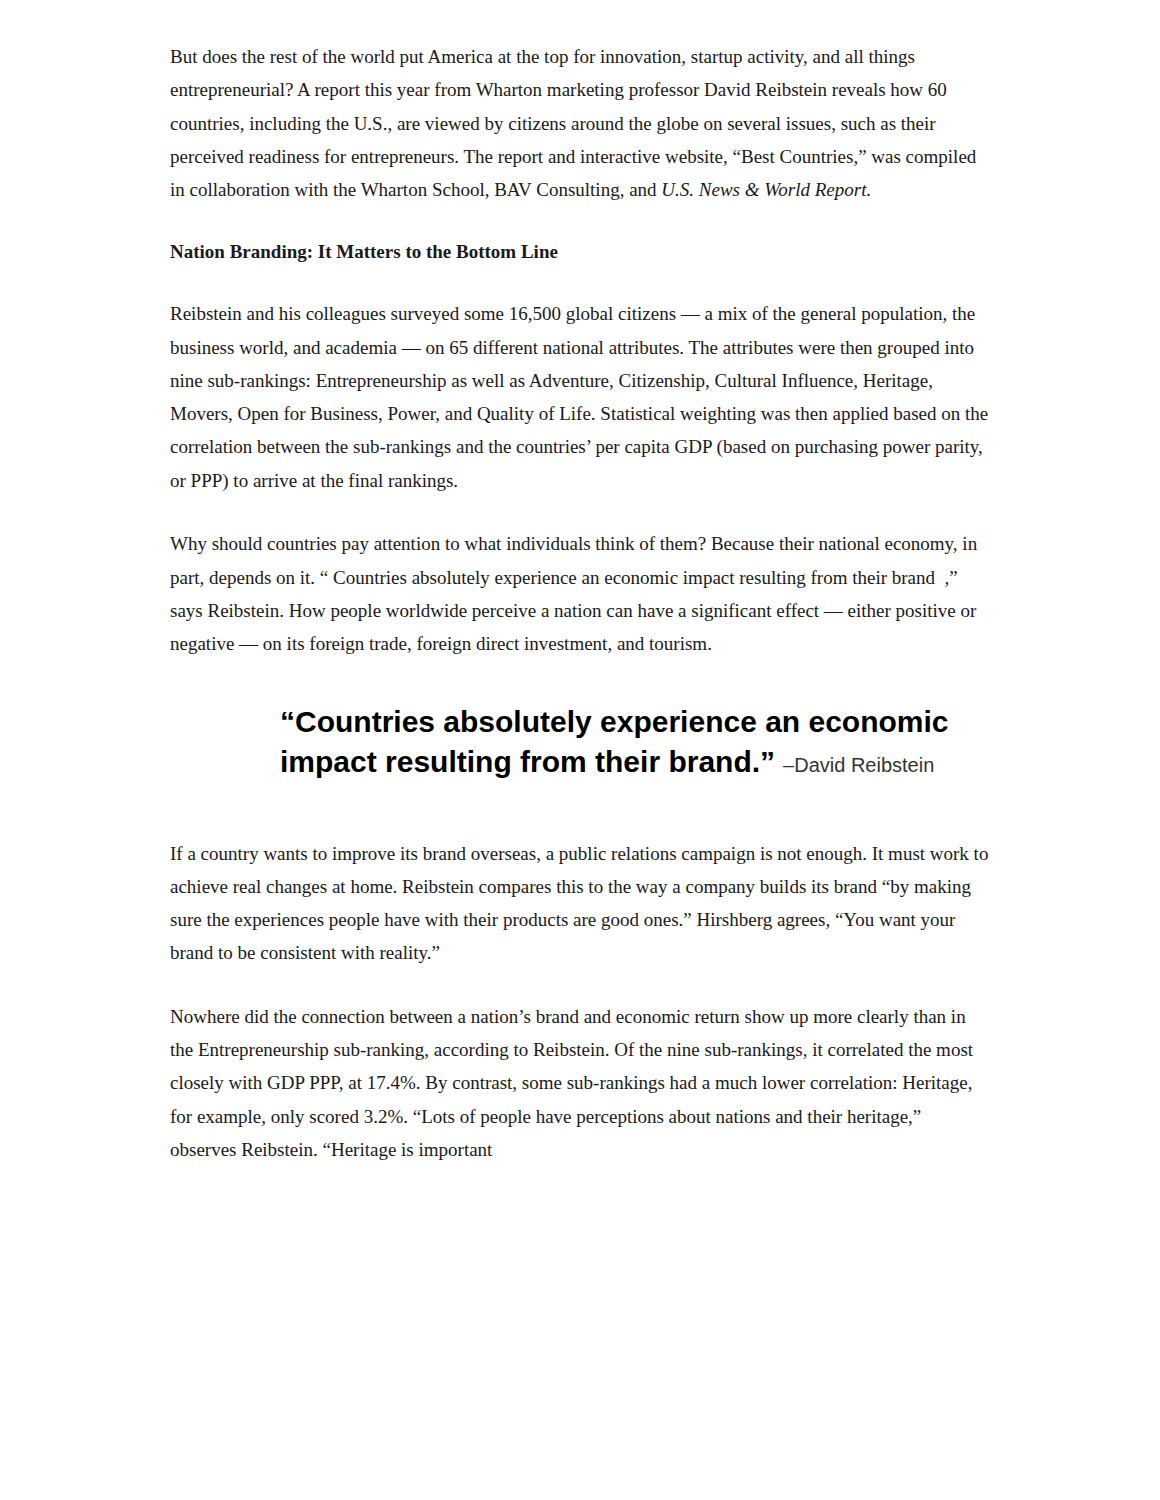But does the rest of the world put America at the top for innovation, startup activity, and all things entrepreneurial? A report this year from Wharton marketing professor David Reibstein reveals how 60 countries, including the U.S., are viewed by citizens around the globe on several issues, such as their perceived readiness for entrepreneurs. The report and interactive website, “Best Countries,” was compiled in collaboration with the Wharton School, BAV Consulting, and U.S. News & World Report.
Nation Branding: It Matters to the Bottom Line
Reibstein and his colleagues surveyed some 16,500 global citizens — a mix of the general population, the business world, and academia — on 65 different national attributes. The attributes were then grouped into nine sub-rankings: Entrepreneurship as well as Adventure, Citizenship, Cultural Influence, Heritage, Movers, Open for Business, Power, and Quality of Life. Statistical weighting was then applied based on the correlation between the sub-rankings and the countries’ per capita GDP (based on purchasing power parity, or PPP) to arrive at the final rankings.
Why should countries pay attention to what individuals think of them? Because their national economy, in part, depends on it. “ Countries absolutely experience an economic impact resulting from their brand ,” says Reibstein. How people worldwide perceive a nation can have a significant effect — either positive or negative — on its foreign trade, foreign direct investment, and tourism.
“Countries absolutely experience an economic impact resulting from their brand.”
–David Reibstein
If a country wants to improve its brand overseas, a public relations campaign is not enough. It must work to achieve real changes at home. Reibstein compares this to the way a company builds its brand “by making sure the experiences people have with their products are good ones.” Hirshberg agrees, “You want your brand to be consistent with reality.”
Nowhere did the connection between a nation’s brand and economic return show up more clearly than in the Entrepreneurship sub-ranking, according to Reibstein. Of the nine sub-rankings, it correlated the most closely with GDP PPP, at 17.4%. By contrast, some sub-rankings had a much lower correlation: Heritage, for example, only scored 3.2%. “Lots of people have perceptions about nations and their heritage,” observes Reibstein. “Heritage is important